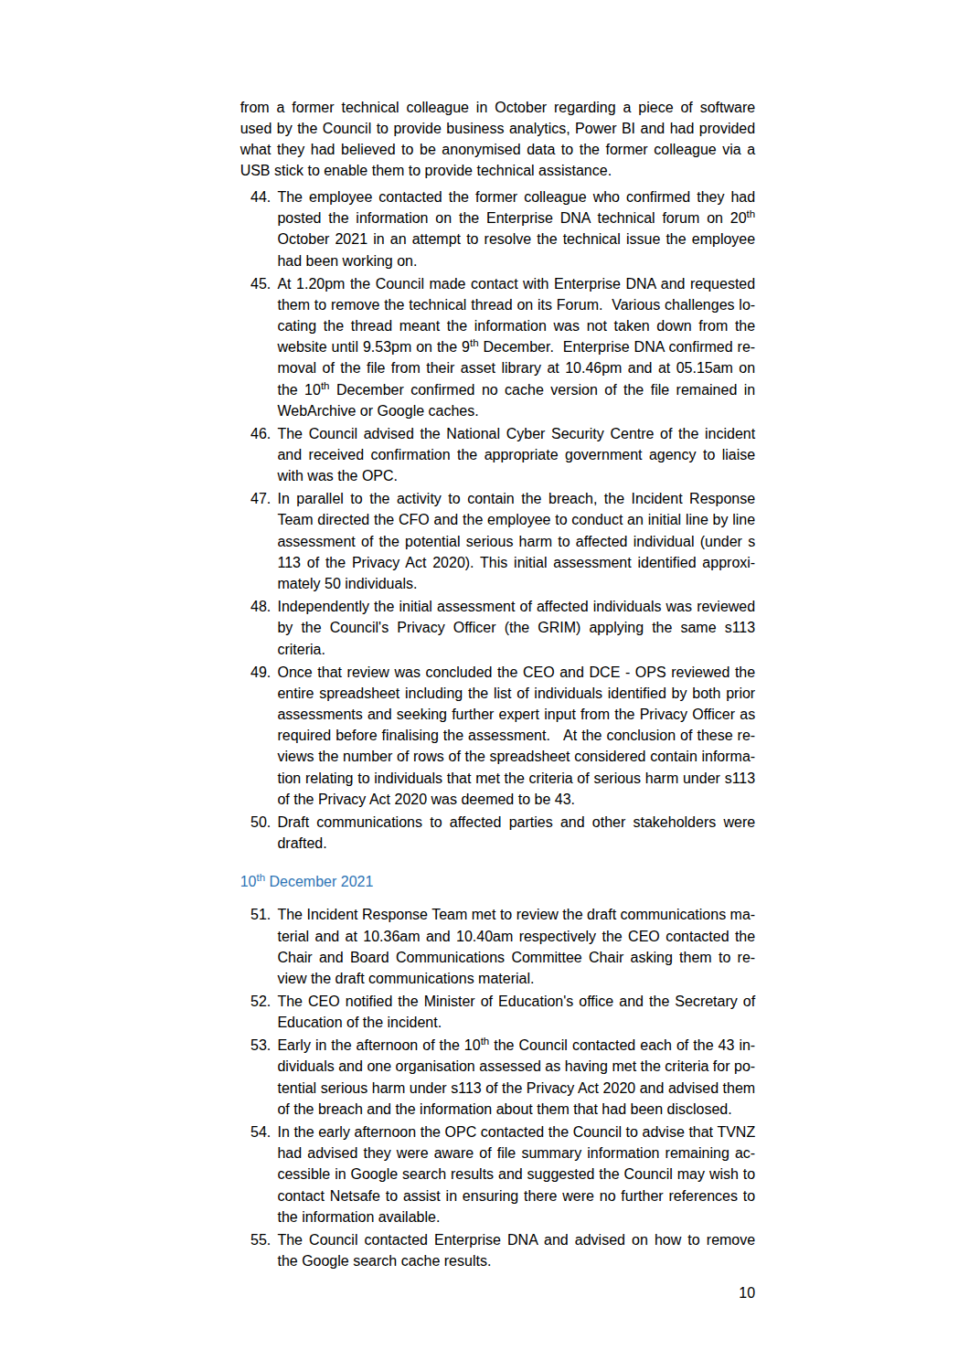from a former technical colleague in October regarding a piece of software used by the Council to provide business analytics, Power BI and had provided what they had believed to be anonymised data to the former colleague via a USB stick to enable them to provide technical assistance.
44. The employee contacted the former colleague who confirmed they had posted the information on the Enterprise DNA technical forum on 20th October 2021 in an attempt to resolve the technical issue the employee had been working on.
45. At 1.20pm the Council made contact with Enterprise DNA and requested them to remove the technical thread on its Forum. Various challenges locating the thread meant the information was not taken down from the website until 9.53pm on the 9th December. Enterprise DNA confirmed removal of the file from their asset library at 10.46pm and at 05.15am on the 10th December confirmed no cache version of the file remained in WebArchive or Google caches.
46. The Council advised the National Cyber Security Centre of the incident and received confirmation the appropriate government agency to liaise with was the OPC.
47. In parallel to the activity to contain the breach, the Incident Response Team directed the CFO and the employee to conduct an initial line by line assessment of the potential serious harm to affected individual (under s 113 of the Privacy Act 2020). This initial assessment identified approximately 50 individuals.
48. Independently the initial assessment of affected individuals was reviewed by the Council's Privacy Officer (the GRIM) applying the same s113 criteria.
49. Once that review was concluded the CEO and DCE - OPS reviewed the entire spreadsheet including the list of individuals identified by both prior assessments and seeking further expert input from the Privacy Officer as required before finalising the assessment. At the conclusion of these reviews the number of rows of the spreadsheet considered contain information relating to individuals that met the criteria of serious harm under s113 of the Privacy Act 2020 was deemed to be 43.
50. Draft communications to affected parties and other stakeholders were drafted.
10th December 2021
51. The Incident Response Team met to review the draft communications material and at 10.36am and 10.40am respectively the CEO contacted the Chair and Board Communications Committee Chair asking them to review the draft communications material.
52. The CEO notified the Minister of Education's office and the Secretary of Education of the incident.
53. Early in the afternoon of the 10th the Council contacted each of the 43 individuals and one organisation assessed as having met the criteria for potential serious harm under s113 of the Privacy Act 2020 and advised them of the breach and the information about them that had been disclosed.
54. In the early afternoon the OPC contacted the Council to advise that TVNZ had advised they were aware of file summary information remaining accessible in Google search results and suggested the Council may wish to contact Netsafe to assist in ensuring there were no further references to the information available.
55. The Council contacted Enterprise DNA and advised on how to remove the Google search cache results.
10